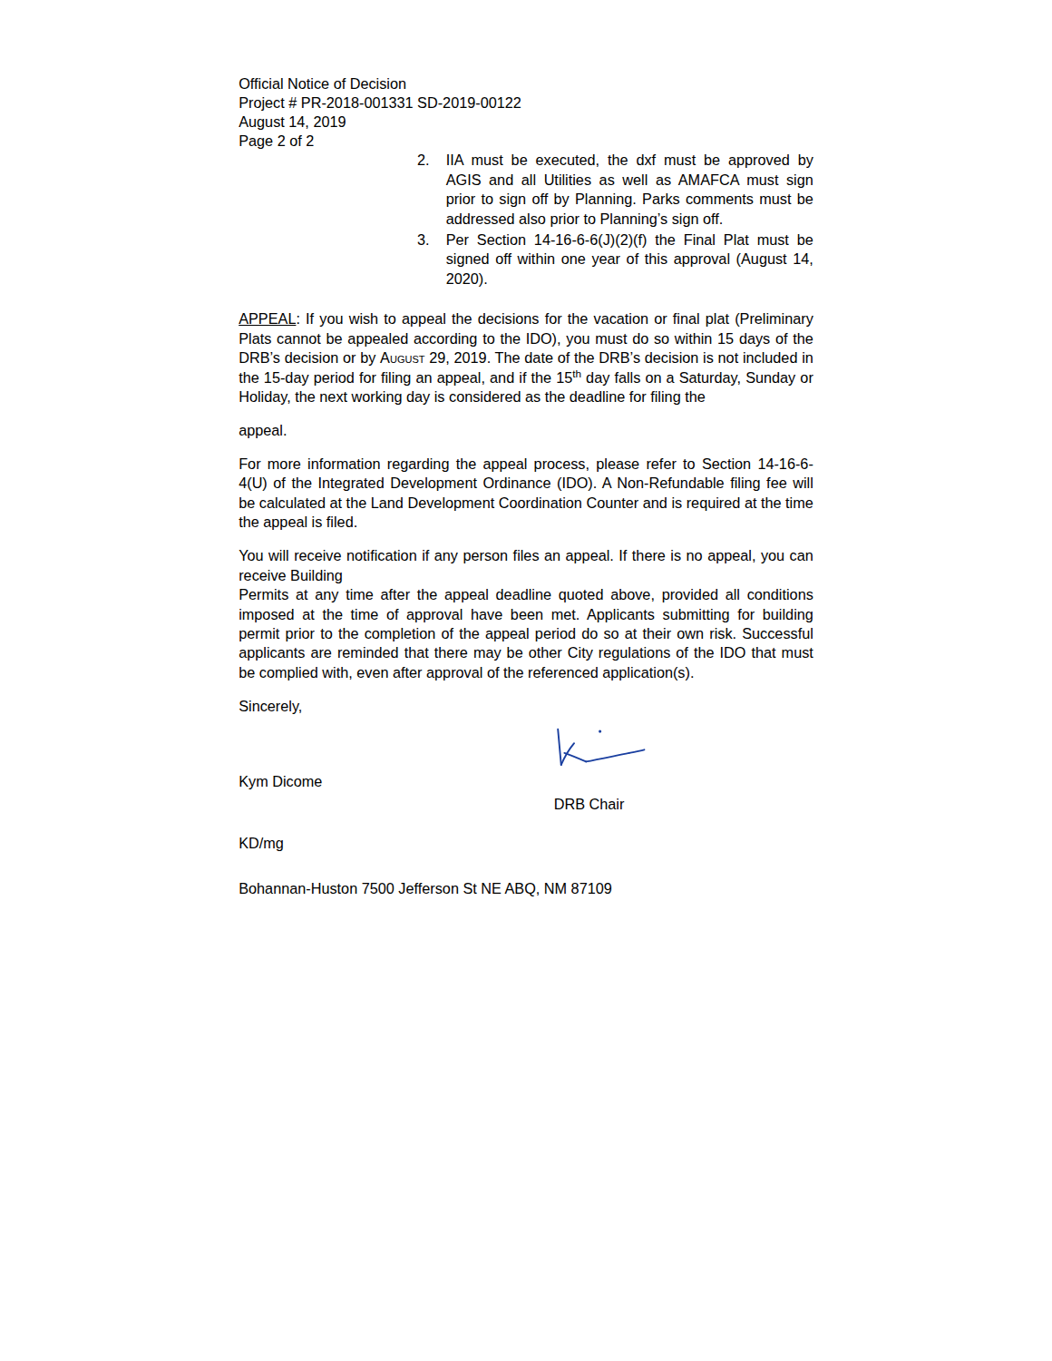Official Notice of Decision
Project # PR-2018-001331 SD-2019-00122
August 14, 2019
Page 2 of 2
2. IIA must be executed, the dxf must be approved by AGIS and all Utilities as well as AMAFCA must sign prior to sign off by Planning. Parks comments must be addressed also prior to Planning’s sign off.
3. Per Section 14-16-6-6(J)(2)(f) the Final Plat must be signed off within one year of this approval (August 14, 2020).
APPEAL: If you wish to appeal the decisions for the vacation or final plat (Preliminary Plats cannot be appealed according to the IDO), you must do so within 15 days of the DRB’s decision or by August 29, 2019. The date of the DRB’s decision is not included in the 15-day period for filing an appeal, and if the 15th day falls on a Saturday, Sunday or Holiday, the next working day is considered as the deadline for filing the
appeal.
For more information regarding the appeal process, please refer to Section 14-16-6-4(U) of the Integrated Development Ordinance (IDO). A Non-Refundable filing fee will be calculated at the Land Development Coordination Counter and is required at the time the appeal is filed.
You will receive notification if any person files an appeal. If there is no appeal, you can receive Building
Permits at any time after the appeal deadline quoted above, provided all conditions imposed at the time of approval have been met. Applicants submitting for building permit prior to the completion of the appeal period do so at their own risk. Successful applicants are reminded that there may be other City regulations of the IDO that must be complied with, even after approval of the referenced application(s).
Sincerely,
Kym Dicome
DRB Chair
KD/mg
Bohannan-Huston 7500 Jefferson St NE ABQ, NM 87109